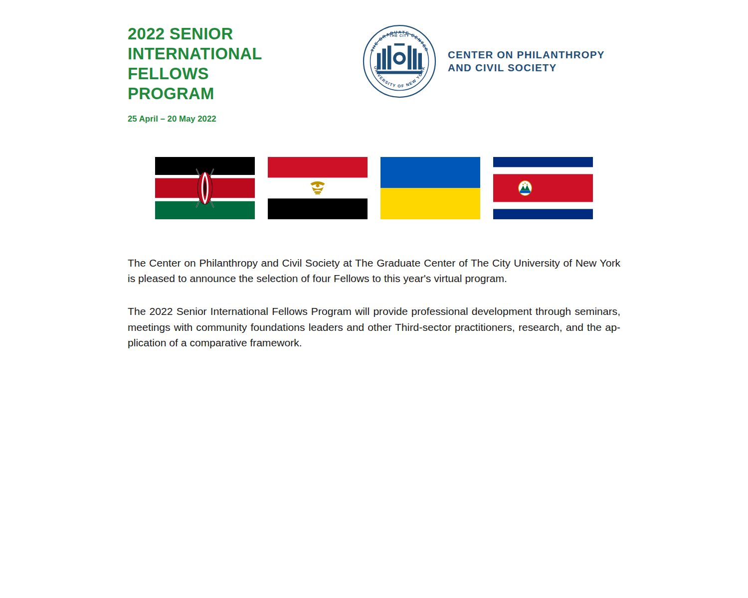2022 Senior
International Fellows
Program
25 April – 20 May 2022
THE GRADUATE CENTER UNIVERSITY OF NEW YORK THE CITY
Center on Philanthropy
and Civil Society
The Center on Philanthropy and Civil Society at The Graduate Center of The City University of New York is pleased to announce the selection of four Fellows to this year's virtual program.
The 2022 Senior International Fellows Program will provide professional development through seminars, meetings with community foundations leaders and other Third-sector practitioners, research, and the application of a comparative framework.